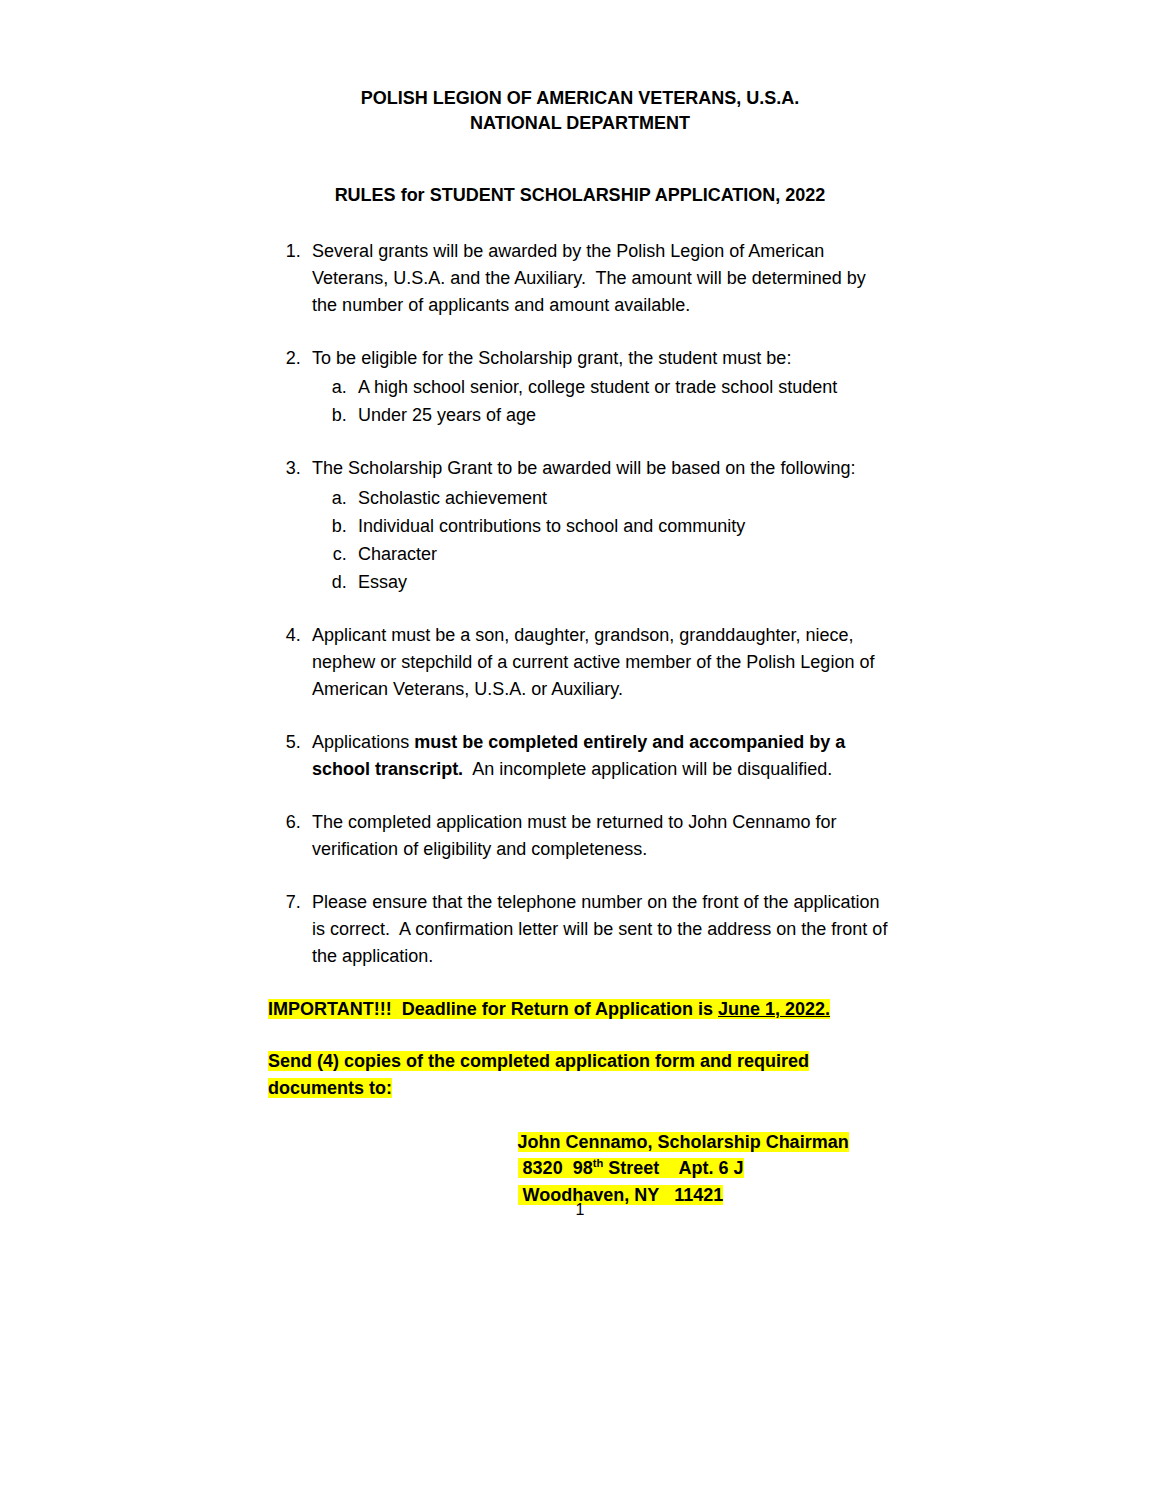POLISH LEGION OF AMERICAN VETERANS, U.S.A. NATIONAL DEPARTMENT
RULES for STUDENT SCHOLARSHIP APPLICATION, 2022
Several grants will be awarded by the Polish Legion of American Veterans, U.S.A. and the Auxiliary. The amount will be determined by the number of applicants and amount available.
To be eligible for the Scholarship grant, the student must be:
A high school senior, college student or trade school student
Under 25 years of age
The Scholarship Grant to be awarded will be based on the following:
Scholastic achievement
Individual contributions to school and community
Character
Essay
Applicant must be a son, daughter, grandson, granddaughter, niece, nephew or stepchild of a current active member of the Polish Legion of American Veterans, U.S.A. or Auxiliary.
Applications must be completed entirely and accompanied by a school transcript. An incomplete application will be disqualified.
The completed application must be returned to John Cennamo for verification of eligibility and completeness.
Please ensure that the telephone number on the front of the application is correct. A confirmation letter will be sent to the address on the front of the application.
IMPORTANT!!! Deadline for Return of Application is June 1, 2022.
Send (4) copies of the completed application form and required documents to:
John Cennamo, Scholarship Chairman 8320 98th Street Apt. 6 J Woodhaven, NY 11421
1